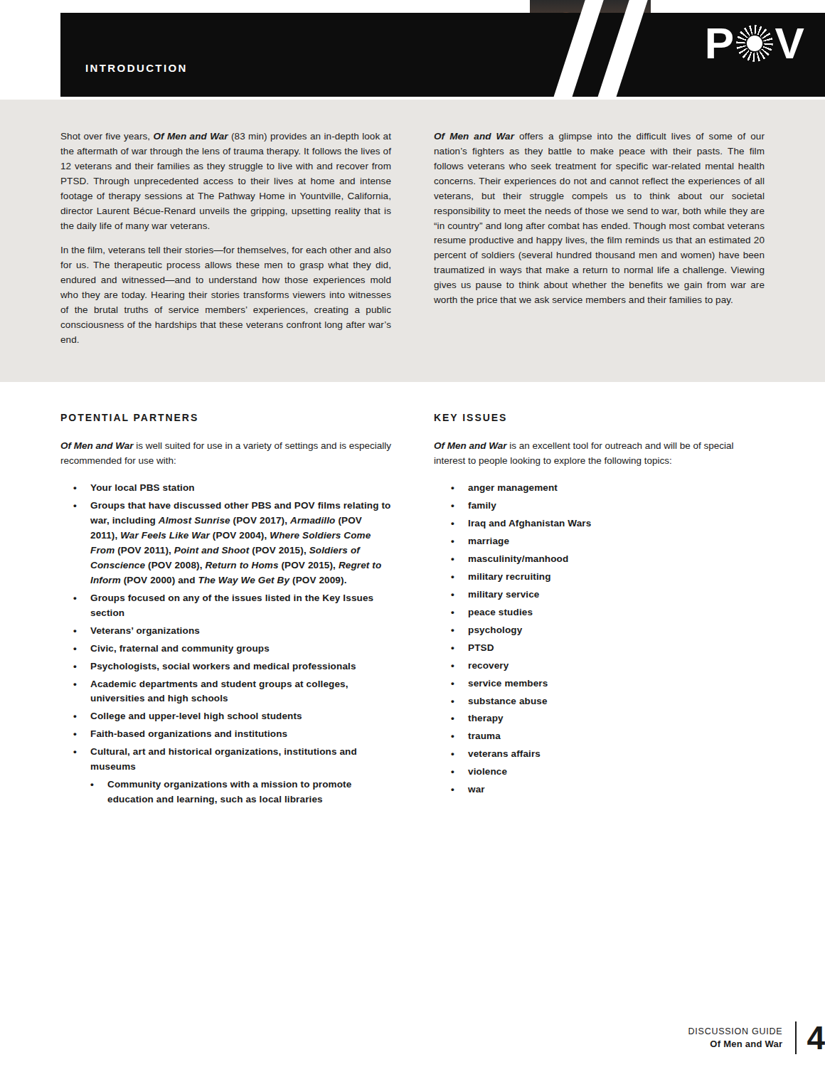INTRODUCTION
P V
Shot over five years, Of Men and War (83 min) provides an in-depth look at the aftermath of war through the lens of trauma therapy. It follows the lives of 12 veterans and their families as they struggle to live with and recover from PTSD. Through unprecedented access to their lives at home and intense footage of therapy sessions at The Pathway Home in Yountville, California, director Laurent Bécue-Renard unveils the gripping, upsetting reality that is the daily life of many war veterans.
In the film, veterans tell their stories—for themselves, for each other and also for us. The therapeutic process allows these men to grasp what they did, endured and witnessed—and to understand how those experiences mold who they are today. Hearing their stories transforms viewers into witnesses of the brutal truths of service members’ experiences, creating a public consciousness of the hardships that these veterans confront long after war’s end.
Of Men and War offers a glimpse into the difficult lives of some of our nation’s fighters as they battle to make peace with their pasts. The film follows veterans who seek treatment for specific war-related mental health concerns. Their experiences do not and cannot reflect the experiences of all veterans, but their struggle compels us to think about our societal responsibility to meet the needs of those we send to war, both while they are “in country” and long after combat has ended. Though most combat veterans resume productive and happy lives, the film reminds us that an estimated 20 percent of soldiers (several hundred thousand men and women) have been traumatized in ways that make a return to normal life a challenge. Viewing gives us pause to think about whether the benefits we gain from war are worth the price that we ask service members and their families to pay.
Potential Partners
Of Men and War is well suited for use in a variety of settings and is especially recommended for use with:
Your local PBS station
Groups that have discussed other PBS and POV films relating to war, including Almost Sunrise (POV 2017), Armadillo (POV 2011), War Feels Like War (POV 2004), Where Soldiers Come From (POV 2011), Point and Shoot (POV 2015), Soldiers of Conscience (POV 2008), Return to Homs (POV 2015), Regret to Inform (POV 2000) and The Way We Get By (POV 2009).
Groups focused on any of the issues listed in the Key Issues section
Veterans’ organizations
Civic, fraternal and community groups
Psychologists, social workers and medical professionals
Academic departments and student groups at colleges, universities and high schools
College and upper-level high school students
Faith-based organizations and institutions
Cultural, art and historical organizations, institutions and museums
Community organizations with a mission to promote education and learning, such as local libraries
Key Issues
Of Men and War is an excellent tool for outreach and will be of special interest to people looking to explore the following topics:
anger management
family
Iraq and Afghanistan Wars
marriage
masculinity/manhood
military recruiting
military service
peace studies
psychology
PTSD
recovery
service members
substance abuse
therapy
trauma
veterans affairs
violence
war
DISCUSSION GUIDE
Of Men and War
4